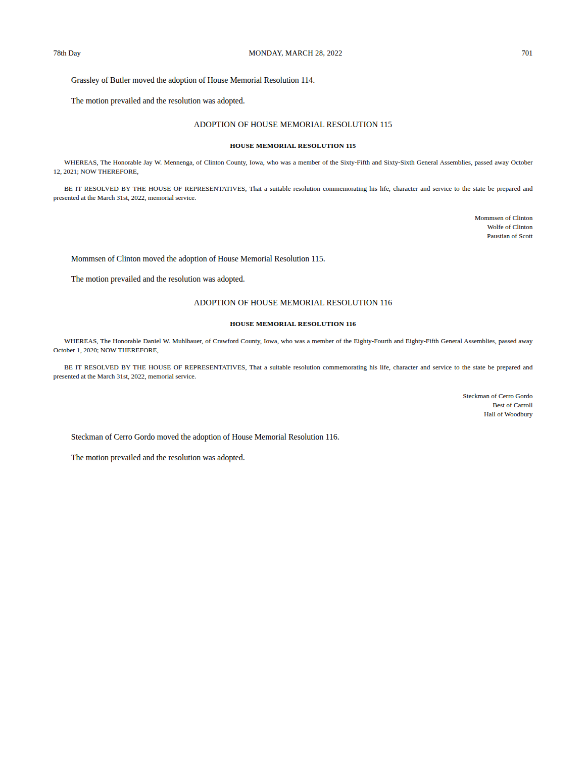78th Day MONDAY, MARCH 28, 2022 701
Grassley of Butler moved the adoption of House Memorial Resolution 114.
The motion prevailed and the resolution was adopted.
Adoption of House Memorial Resolution 115
House Memorial Resolution 115
WHEREAS, The Honorable Jay W. Mennenga, of Clinton County, Iowa, who was a member of the Sixty-Fifth and Sixty-Sixth General Assemblies, passed away October 12, 2021; NOW THEREFORE,
BE IT RESOLVED BY THE HOUSE OF REPRESENTATIVES, That a suitable resolution commemorating his life, character and service to the state be prepared and presented at the March 31st, 2022, memorial service.
Mommsen of Clinton Wolfe of Clinton Paustian of Scott
Mommsen of Clinton moved the adoption of House Memorial Resolution 115.
The motion prevailed and the resolution was adopted.
Adoption of House Memorial Resolution 116
House Memorial Resolution 116
WHEREAS, The Honorable Daniel W. Muhlbauer, of Crawford County, Iowa, who was a member of the Eighty-Fourth and Eighty-Fifth General Assemblies, passed away October 1, 2020; NOW THEREFORE,
BE IT RESOLVED BY THE HOUSE OF REPRESENTATIVES, That a suitable resolution commemorating his life, character and service to the state be prepared and presented at the March 31st, 2022, memorial service.
Steckman of Cerro Gordo Best of Carroll Hall of Woodbury
Steckman of Cerro Gordo moved the adoption of House Memorial Resolution 116.
The motion prevailed and the resolution was adopted.